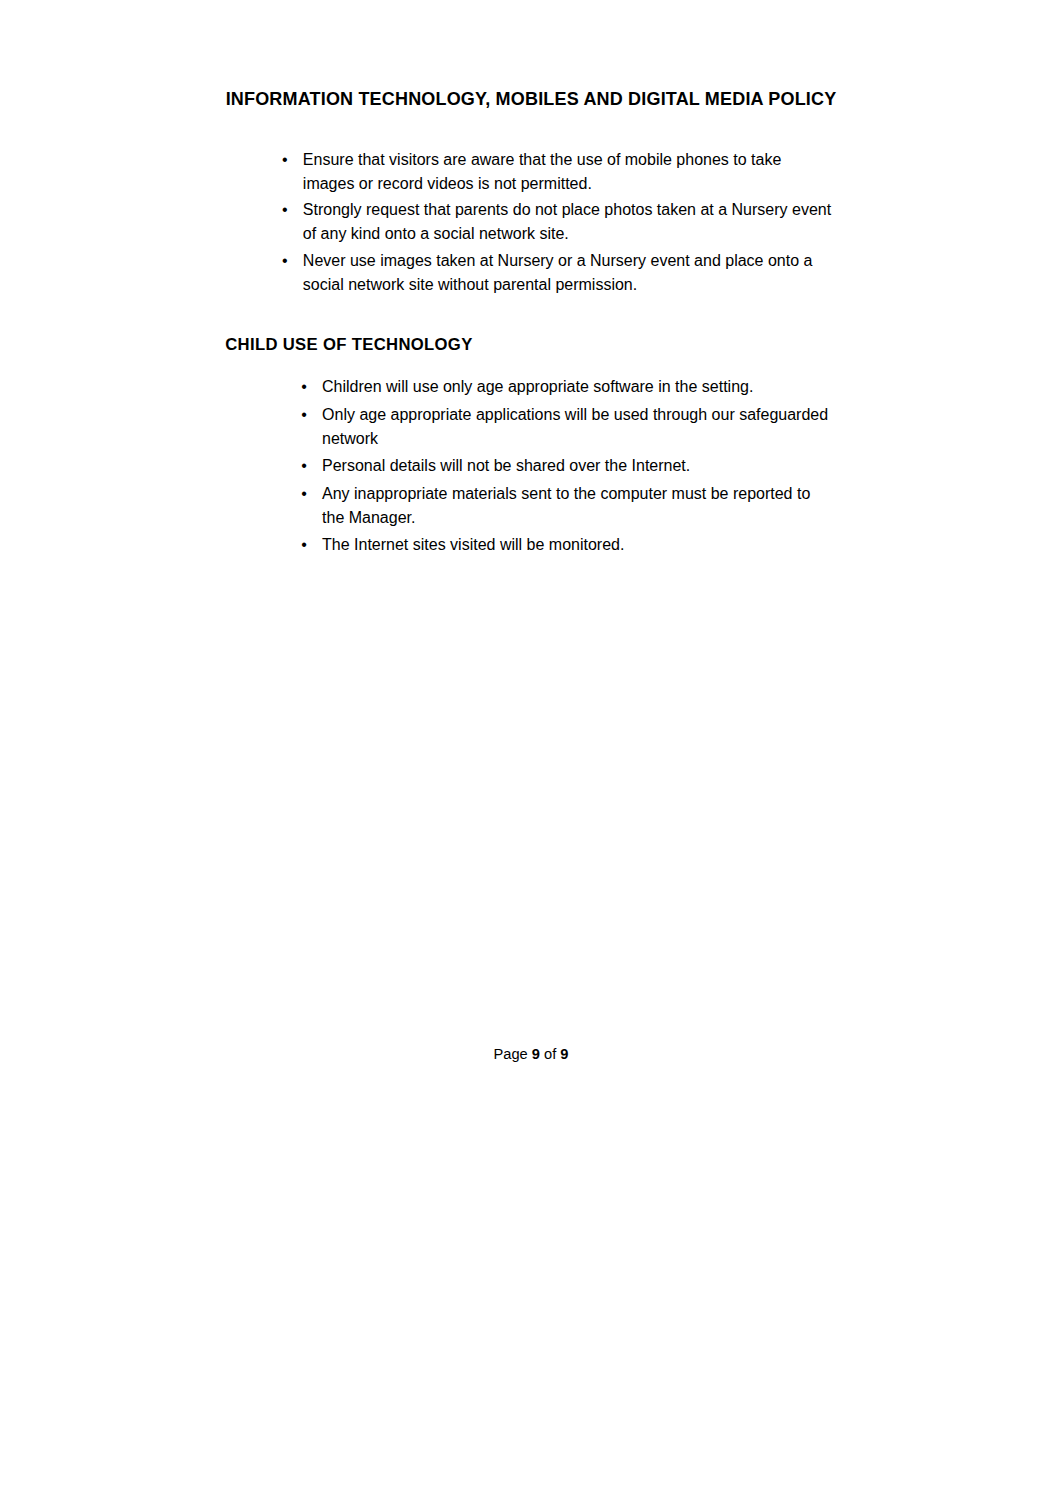INFORMATION TECHNOLOGY, MOBILES AND DIGITAL MEDIA POLICY
Ensure that visitors are aware that the use of mobile phones to take images or record videos is not permitted.
Strongly request that parents do not place photos taken at a Nursery event of any kind onto a social network site.
Never use images taken at Nursery or a Nursery event and place onto a social network site without parental permission.
CHILD USE OF TECHNOLOGY
Children will use only age appropriate software in the setting.
Only age appropriate applications will be used through our safeguarded network
Personal details will not be shared over the Internet.
Any inappropriate materials sent to the computer must be reported to the Manager.
The Internet sites visited will be monitored.
Page 9 of 9